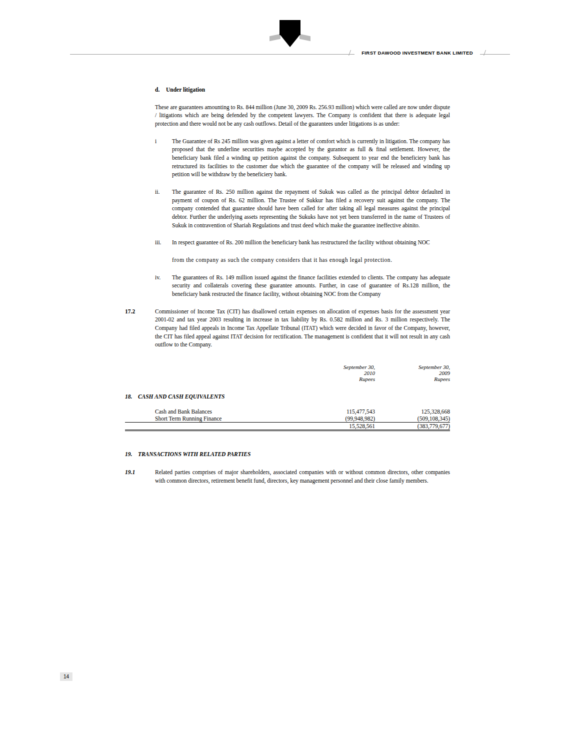FIRST DAWOOD INVESTMENT BANK LIMITED
d. Under litigation
These are guarantees amounting to Rs. 844 million (June 30, 2009 Rs. 256.93 million) which were called are now under dispute / litigations which are being defended by the competent lawyers. The Company is confident that there is adequate legal protection and there would not be any cash outflows. Detail of the guarantees under litigations is as under:
i The Guarantee of Rs 245 million was given against a letter of comfort which is currently in litigation. The company has proposed that the underline securities maybe accepted by the gurantor as full & final settlement. However, the beneficiary bank filed a winding up petition against the company. Subsequent to year end the beneficiery bank has retructured its facilities to the customer due which the guarantee of the company will be released and winding up petition will be withdraw by the beneficiery bank.
ii. The guarantee of Rs. 250 million against the repayment of Sukuk was called as the principal debtor defaulted in payment of coupon of Rs. 62 million. The Trustee of Sukkur has filed a recovery suit against the company. The company contended that guarantee should have been called for after taking all legal measures against the principal debtor. Further the underlying assets representing the Sukuks have not yet been transferred in the name of Trustees of Sukuk in contravention of Shariah Regulations and trust deed which make the guarantee ineffective abinito.
iii. In respect guarantee of Rs. 200 million the beneficiary bank has restructured the facility without obtaining NOC
from the company as such the company considers that it has enough legal protection.
iv. The guarantees of Rs. 149 million issued against the finance facilities extended to clients. The company has adequate security and collaterals covering these guarantee amounts. Further, in case of guarantee of Rs.128 million, the beneficiary bank restructed the finance facility, without obtaining NOC from the Company
17.2
Commissioner of Income Tax (CIT) has disallowed certain expenses on allocation of expenses basis for the assessment year 2001-02 and tax year 2003 resulting in increase in tax liability by Rs. 0.582 million and Rs. 3 million respectively. The Company had filed appeals in Income Tax Appellate Tribunal (ITAT) which were decided in favor of the Company, however, the CIT has filed appeal against ITAT decision for rectification. The management is confident that it will not result in any cash outflow to the Company.
| | September 30, 2010 Rupees | September 30, 2009 Rupees |
| --- | --- | --- |
| 18. CASH AND CASH EQUIVALENTS | | |
| Cash and Bank Balances | 115,477,543 | 125,328,668 |
| Short Term Running Finance | (99,948,982) | (509,108,345) |
| | 15,528,561 | (383,779,677) |
19. TRANSACTIONS WITH RELATED PARTIES
19.1
Related parties comprises of major shareholders, associated companies with or without common directors, other companies with common directors, retirement benefit fund, directors, key management personnel and their close family members.
14